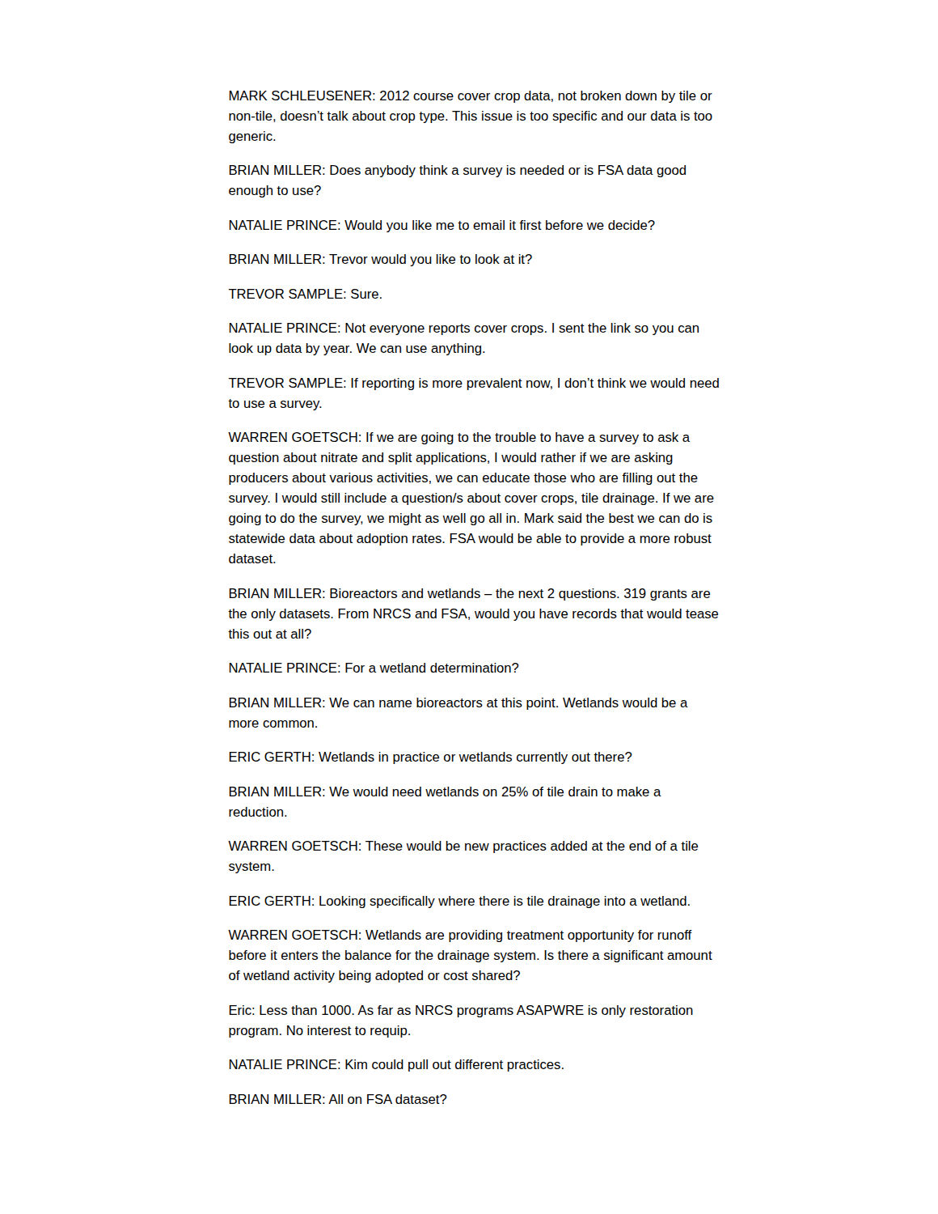MARK SCHLEUSENER: 2012 course cover crop data, not broken down by tile or non-tile, doesn’t talk about crop type. This issue is too specific and our data is too generic.
BRIAN MILLER: Does anybody think a survey is needed or is FSA data good enough to use?
NATALIE PRINCE: Would you like me to email it first before we decide?
BRIAN MILLER: Trevor would you like to look at it?
TREVOR SAMPLE: Sure.
NATALIE PRINCE: Not everyone reports cover crops. I sent the link so you can look up data by year. We can use anything.
TREVOR SAMPLE: If reporting is more prevalent now, I don’t think we would need to use a survey.
WARREN GOETSCH: If we are going to the trouble to have a survey to ask a question about nitrate and split applications, I would rather if we are asking producers about various activities, we can educate those who are filling out the survey. I would still include a question/s about cover crops, tile drainage. If we are going to do the survey, we might as well go all in. Mark said the best we can do is statewide data about adoption rates. FSA would be able to provide a more robust dataset.
BRIAN MILLER: Bioreactors and wetlands – the next 2 questions. 319 grants are the only datasets. From NRCS and FSA, would you have records that would tease this out at all?
NATALIE PRINCE: For a wetland determination?
BRIAN MILLER: We can name bioreactors at this point. Wetlands would be a more common.
ERIC GERTH: Wetlands in practice or wetlands currently out there?
BRIAN MILLER: We would need wetlands on 25% of tile drain to make a reduction.
WARREN GOETSCH: These would be new practices added at the end of a tile system.
ERIC GERTH: Looking specifically where there is tile drainage into a wetland.
WARREN GOETSCH: Wetlands are providing treatment opportunity for runoff before it enters the balance for the drainage system. Is there a significant amount of wetland activity being adopted or cost shared?
Eric: Less than 1000. As far as NRCS programs ASAPWRE is only restoration program. No interest to requip.
NATALIE PRINCE: Kim could pull out different practices.
BRIAN MILLER: All on FSA dataset?